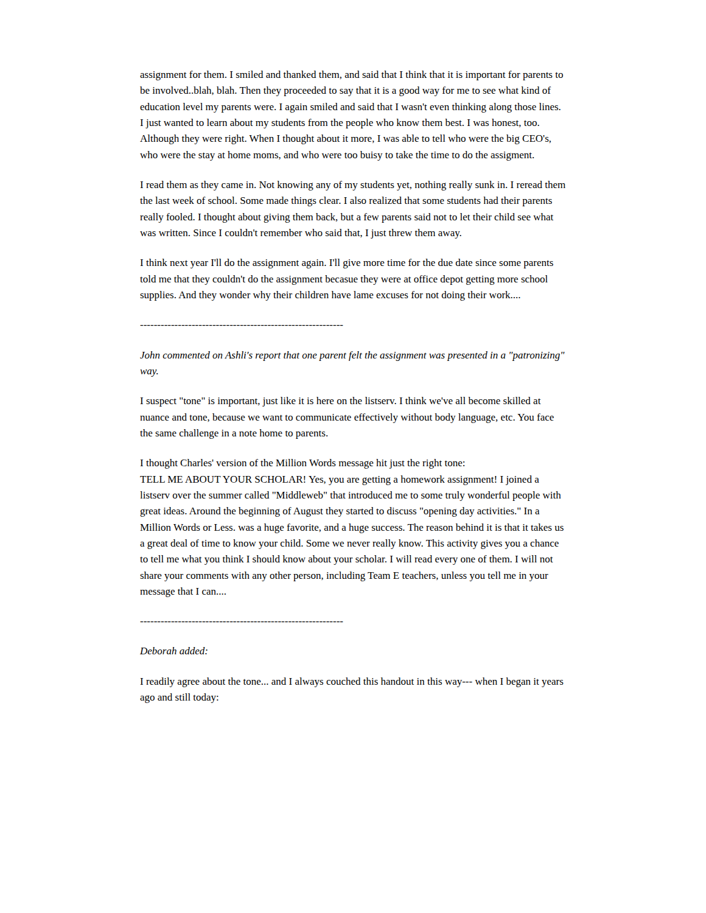assignment for them. I smiled and thanked them, and said that I think that it is important for parents to be involved..blah, blah. Then they proceeded to say that it is a good way for me to see what kind of education level my parents were. I again smiled and said that I wasn't even thinking along those lines. I just wanted to learn about my students from the people who know them best. I was honest, too. Although they were right. When I thought about it more, I was able to tell who were the big CEO's, who were the stay at home moms, and who were too buisy to take the time to do the assigment.
I read them as they came in. Not knowing any of my students yet, nothing really sunk in. I reread them the last week of school. Some made things clear. I also realized that some students had their parents really fooled. I thought about giving them back, but a few parents said not to let their child see what was written. Since I couldn't remember who said that, I just threw them away.
I think next year I'll do the assignment again. I'll give more time for the due date since some parents told me that they couldn't do the assignment becasue they were at office depot getting more school supplies. And they wonder why their children have lame excuses for not doing their work....
-----------------------------------------------------------
John commented on Ashli's report that one parent felt the assignment was presented in a "patronizing" way.
I suspect "tone" is important, just like it is here on the listserv. I think we've all become skilled at nuance and tone, because we want to communicate effectively without body language, etc. You face the same challenge in a note home to parents.
I thought Charles' version of the Million Words message hit just the right tone:
TELL ME ABOUT YOUR SCHOLAR! Yes, you are getting a homework assignment! I joined a listserv over the summer called "Middleweb" that introduced me to some truly wonderful people with great ideas. Around the beginning of August they started to discuss "opening day activities." In a Million Words or Less. was a huge favorite, and a huge success. The reason behind it is that it takes us a great deal of time to know your child. Some we never really know. This activity gives you a chance to tell me what you think I should know about your scholar. I will read every one of them. I will not share your comments with any other person, including Team E teachers, unless you tell me in your message that I can....
-----------------------------------------------------------
Deborah added:
I readily agree about the tone... and I always couched this handout in this way--- when I began it years ago and still today: